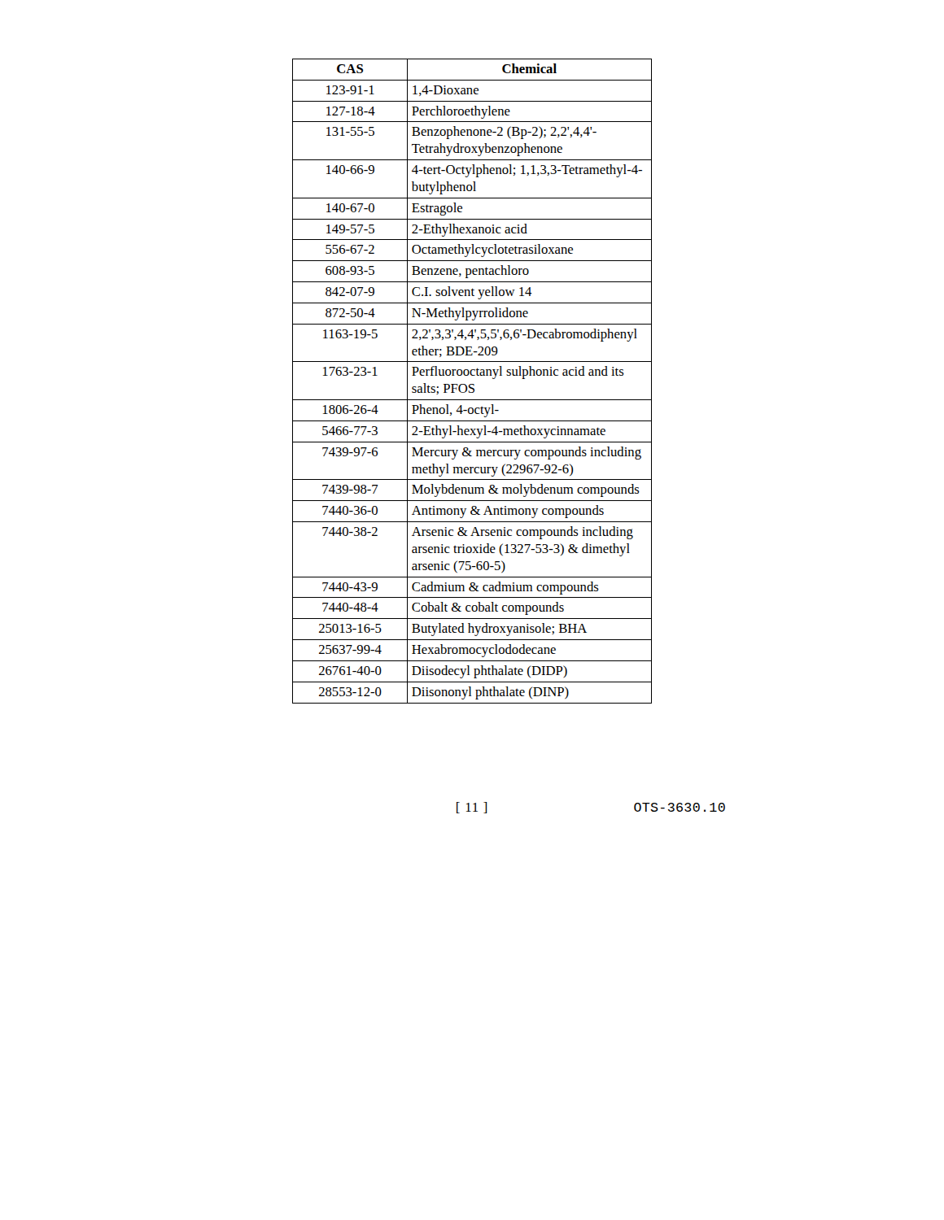| CAS | Chemical |
| --- | --- |
| 123-91-1 | 1,4-Dioxane |
| 127-18-4 | Perchloroethylene |
| 131-55-5 | Benzophenone-2 (Bp-2); 2,2',4,4'-Tetrahydroxybenzophenone |
| 140-66-9 | 4-tert-Octylphenol; 1,1,3,3-Tetramethyl-4-butylphenol |
| 140-67-0 | Estragole |
| 149-57-5 | 2-Ethylhexanoic acid |
| 556-67-2 | Octamethylcyclotetrasiloxane |
| 608-93-5 | Benzene, pentachloro |
| 842-07-9 | C.I. solvent yellow 14 |
| 872-50-4 | N-Methylpyrrolidone |
| 1163-19-5 | 2,2',3,3',4,4',5,5',6,6'-Decabromodiphenyl ether; BDE-209 |
| 1763-23-1 | Perfluorooctanyl sulphonic acid and its salts; PFOS |
| 1806-26-4 | Phenol, 4-octyl- |
| 5466-77-3 | 2-Ethyl-hexyl-4-methoxycinnamate |
| 7439-97-6 | Mercury & mercury compounds including methyl mercury (22967-92-6) |
| 7439-98-7 | Molybdenum & molybdenum compounds |
| 7440-36-0 | Antimony & Antimony compounds |
| 7440-38-2 | Arsenic & Arsenic compounds including arsenic trioxide (1327-53-3) & dimethyl arsenic (75-60-5) |
| 7440-43-9 | Cadmium & cadmium compounds |
| 7440-48-4 | Cobalt & cobalt compounds |
| 25013-16-5 | Butylated hydroxyanisole; BHA |
| 25637-99-4 | Hexabromocyclododecane |
| 26761-40-0 | Diisodecyl phthalate (DIDP) |
| 28553-12-0 | Diisononyl phthalate (DINP) |
[ 11 ]
OTS-3630.10